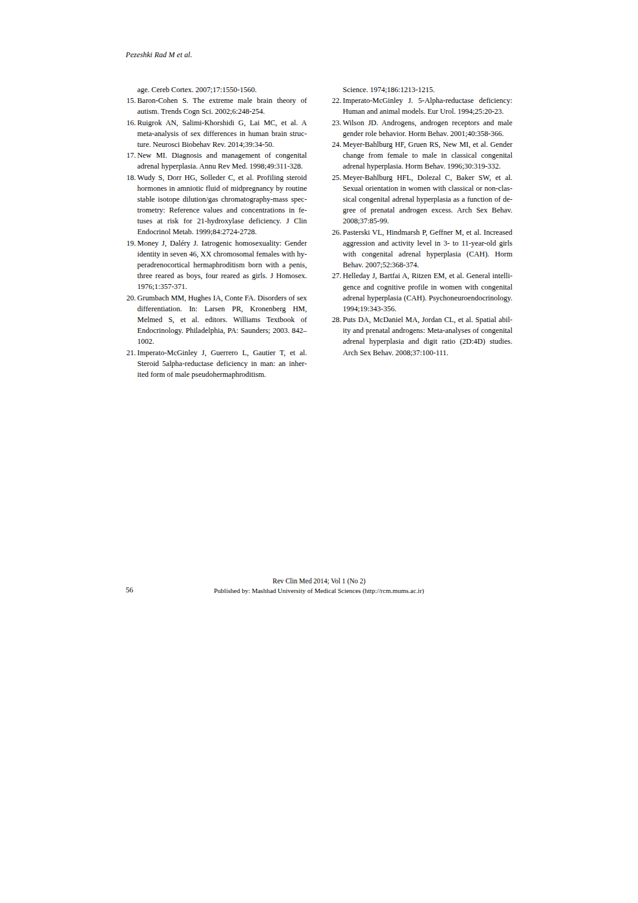Pezeshki Rad M et al.
age. Cereb Cortex. 2007;17:1550-1560.
15. Baron-Cohen S. The extreme male brain theory of autism. Trends Cogn Sci. 2002;6:248-254.
16. Ruigrok AN, Salimi-Khorshidi G, Lai MC, et al. A meta-analysis of sex differences in human brain structure. Neurosci Biobehav Rev. 2014;39:34-50.
17. New MI. Diagnosis and management of congenital adrenal hyperplasia. Annu Rev Med. 1998;49:311-328.
18. Wudy S, Dorr HG, Solleder C, et al. Profiling steroid hormones in amniotic fluid of midpregnancy by routine stable isotope dilution/gas chromatography-mass spectrometry: Reference values and concentrations in fetuses at risk for 21-hydroxylase deficiency. J Clin Endocrinol Metab. 1999;84:2724-2728.
19. Money J, Daléry J. Iatrogenic homosexuality: Gender identity in seven 46, XX chromosomal females with hyperadrenocortical hermaphroditism born with a penis, three reared as boys, four reared as girls. J Homosex. 1976;1:357-371.
20. Grumbach MM, Hughes IA, Conte FA. Disorders of sex differentiation. In: Larsen PR, Kronenberg HM, Melmed S, et al. editors. Williams Textbook of Endocrinology. Philadelphia, PA: Saunders; 2003. 842–1002.
21. Imperato-McGinley J, Guerrero L, Gautier T, et al. Steroid 5alpha-reductase deficiency in man: an inherited form of male pseudohermaphroditism.
Science. 1974;186:1213-1215.
22. Imperato-McGinley J. 5-Alpha-reductase deficiency: Human and animal models. Eur Urol. 1994;25:20-23.
23. Wilson JD. Androgens, androgen receptors and male gender role behavior. Horm Behav. 2001;40:358-366.
24. Meyer-Bahlburg HF, Gruen RS, New MI, et al. Gender change from female to male in classical congenital adrenal hyperplasia. Horm Behav. 1996;30:319-332.
25. Meyer-Bahlburg HFL, Dolezal C, Baker SW, et al. Sexual orientation in women with classical or non-classical congenital adrenal hyperplasia as a function of degree of prenatal androgen excess. Arch Sex Behav. 2008;37:85-99.
26. Pasterski VL, Hindmarsh P, Geffner M, et al. Increased aggression and activity level in 3- to 11-year-old girls with congenital adrenal hyperplasia (CAH). Horm Behav. 2007;52:368-374.
27. Helleday J, Bartfai A, Ritzen EM, et al. General intelligence and cognitive profile in women with congenital adrenal hyperplasia (CAH). Psychoneuroendocrinology. 1994;19:343-356.
28. Puts DA, McDaniel MA, Jordan CL, et al. Spatial ability and prenatal androgens: Meta-analyses of congenital adrenal hyperplasia and digit ratio (2D:4D) studies. Arch Sex Behav. 2008;37:100-111.
56
Rev Clin Med 2014; Vol 1 (No 2)
Published by: Mashhad University of Medical Sciences (http://rcm.mums.ac.ir)